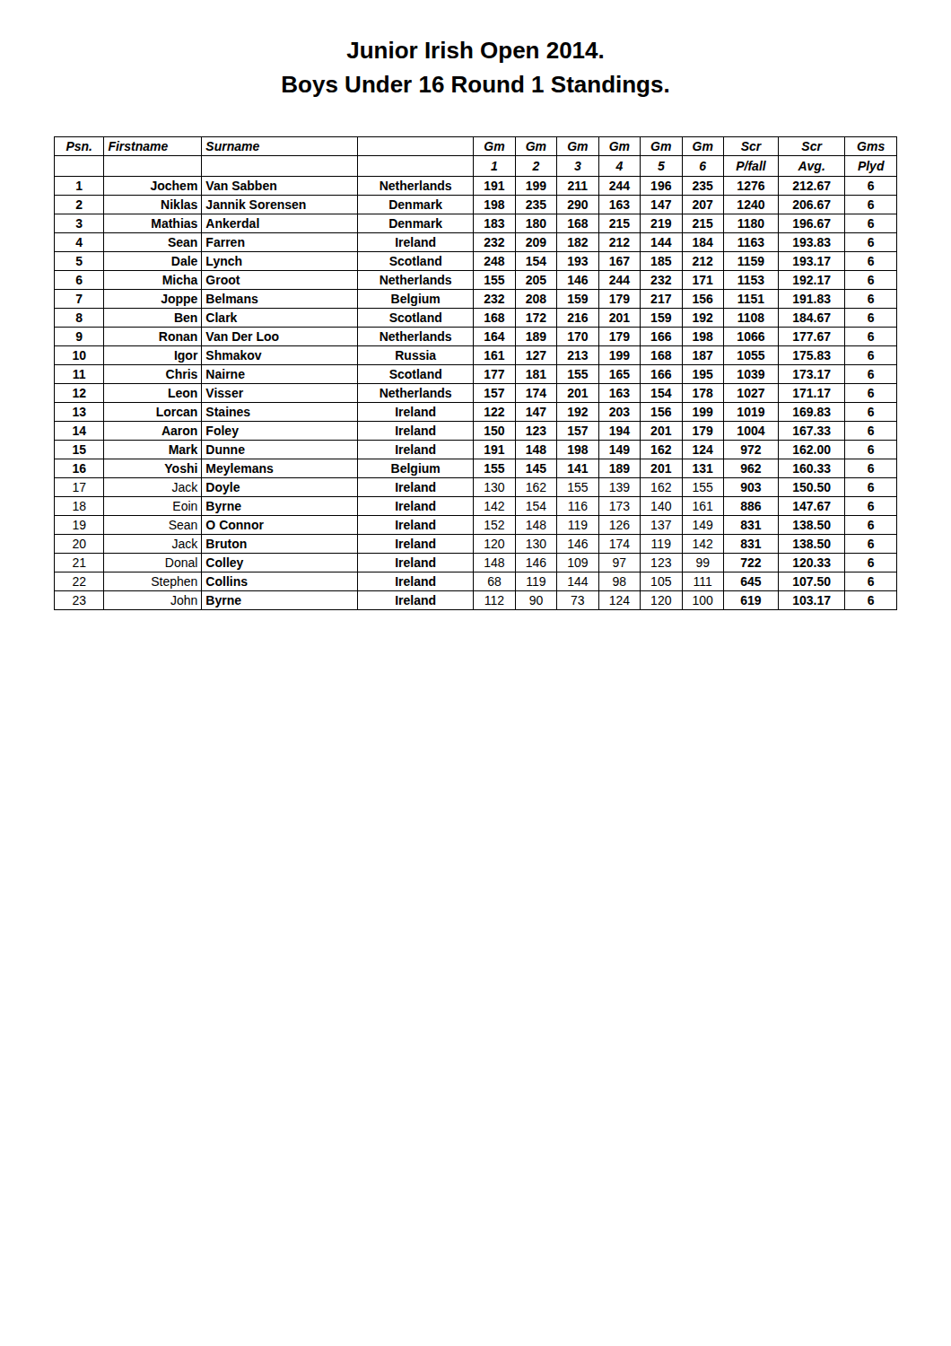Junior Irish Open 2014.
Boys Under 16 Round 1 Standings.
Boys Under 16 Round 1 Standings
| Psn. | Firstname | Surname | | Gm | Gm | Gm | Gm | Gm | Gm | Scr | Scr | Gms |
| --- | --- | --- | --- | --- | --- | --- | --- | --- | --- | --- | --- | --- |
| | | | | 1 | 2 | 3 | 4 | 5 | 6 | P/fall | Avg. | Plyd |
| 1 | Jochem | Van Sabben | Netherlands | 191 | 199 | 211 | 244 | 196 | 235 | 1276 | 212.67 | 6 |
| 2 | Niklas | Jannik Sorensen | Denmark | 198 | 235 | 290 | 163 | 147 | 207 | 1240 | 206.67 | 6 |
| 3 | Mathias | Ankerdal | Denmark | 183 | 180 | 168 | 215 | 219 | 215 | 1180 | 196.67 | 6 |
| 4 | Sean | Farren | Ireland | 232 | 209 | 182 | 212 | 144 | 184 | 1163 | 193.83 | 6 |
| 5 | Dale | Lynch | Scotland | 248 | 154 | 193 | 167 | 185 | 212 | 1159 | 193.17 | 6 |
| 6 | Micha | Groot | Netherlands | 155 | 205 | 146 | 244 | 232 | 171 | 1153 | 192.17 | 6 |
| 7 | Joppe | Belmans | Belgium | 232 | 208 | 159 | 179 | 217 | 156 | 1151 | 191.83 | 6 |
| 8 | Ben | Clark | Scotland | 168 | 172 | 216 | 201 | 159 | 192 | 1108 | 184.67 | 6 |
| 9 | Ronan | Van Der Loo | Netherlands | 164 | 189 | 170 | 179 | 166 | 198 | 1066 | 177.67 | 6 |
| 10 | Igor | Shmakov | Russia | 161 | 127 | 213 | 199 | 168 | 187 | 1055 | 175.83 | 6 |
| 11 | Chris | Nairne | Scotland | 177 | 181 | 155 | 165 | 166 | 195 | 1039 | 173.17 | 6 |
| 12 | Leon | Visser | Netherlands | 157 | 174 | 201 | 163 | 154 | 178 | 1027 | 171.17 | 6 |
| 13 | Lorcan | Staines | Ireland | 122 | 147 | 192 | 203 | 156 | 199 | 1019 | 169.83 | 6 |
| 14 | Aaron | Foley | Ireland | 150 | 123 | 157 | 194 | 201 | 179 | 1004 | 167.33 | 6 |
| 15 | Mark | Dunne | Ireland | 191 | 148 | 198 | 149 | 162 | 124 | 972 | 162.00 | 6 |
| 16 | Yoshi | Meylemans | Belgium | 155 | 145 | 141 | 189 | 201 | 131 | 962 | 160.33 | 6 |
| 17 | Jack | Doyle | Ireland | 130 | 162 | 155 | 139 | 162 | 155 | 903 | 150.50 | 6 |
| 18 | Eoin | Byrne | Ireland | 142 | 154 | 116 | 173 | 140 | 161 | 886 | 147.67 | 6 |
| 19 | Sean | O Connor | Ireland | 152 | 148 | 119 | 126 | 137 | 149 | 831 | 138.50 | 6 |
| 20 | Jack | Bruton | Ireland | 120 | 130 | 146 | 174 | 119 | 142 | 831 | 138.50 | 6 |
| 21 | Donal | Colley | Ireland | 148 | 146 | 109 | 97 | 123 | 99 | 722 | 120.33 | 6 |
| 22 | Stephen | Collins | Ireland | 68 | 119 | 144 | 98 | 105 | 111 | 645 | 107.50 | 6 |
| 23 | John | Byrne | Ireland | 112 | 90 | 73 | 124 | 120 | 100 | 619 | 103.17 | 6 |